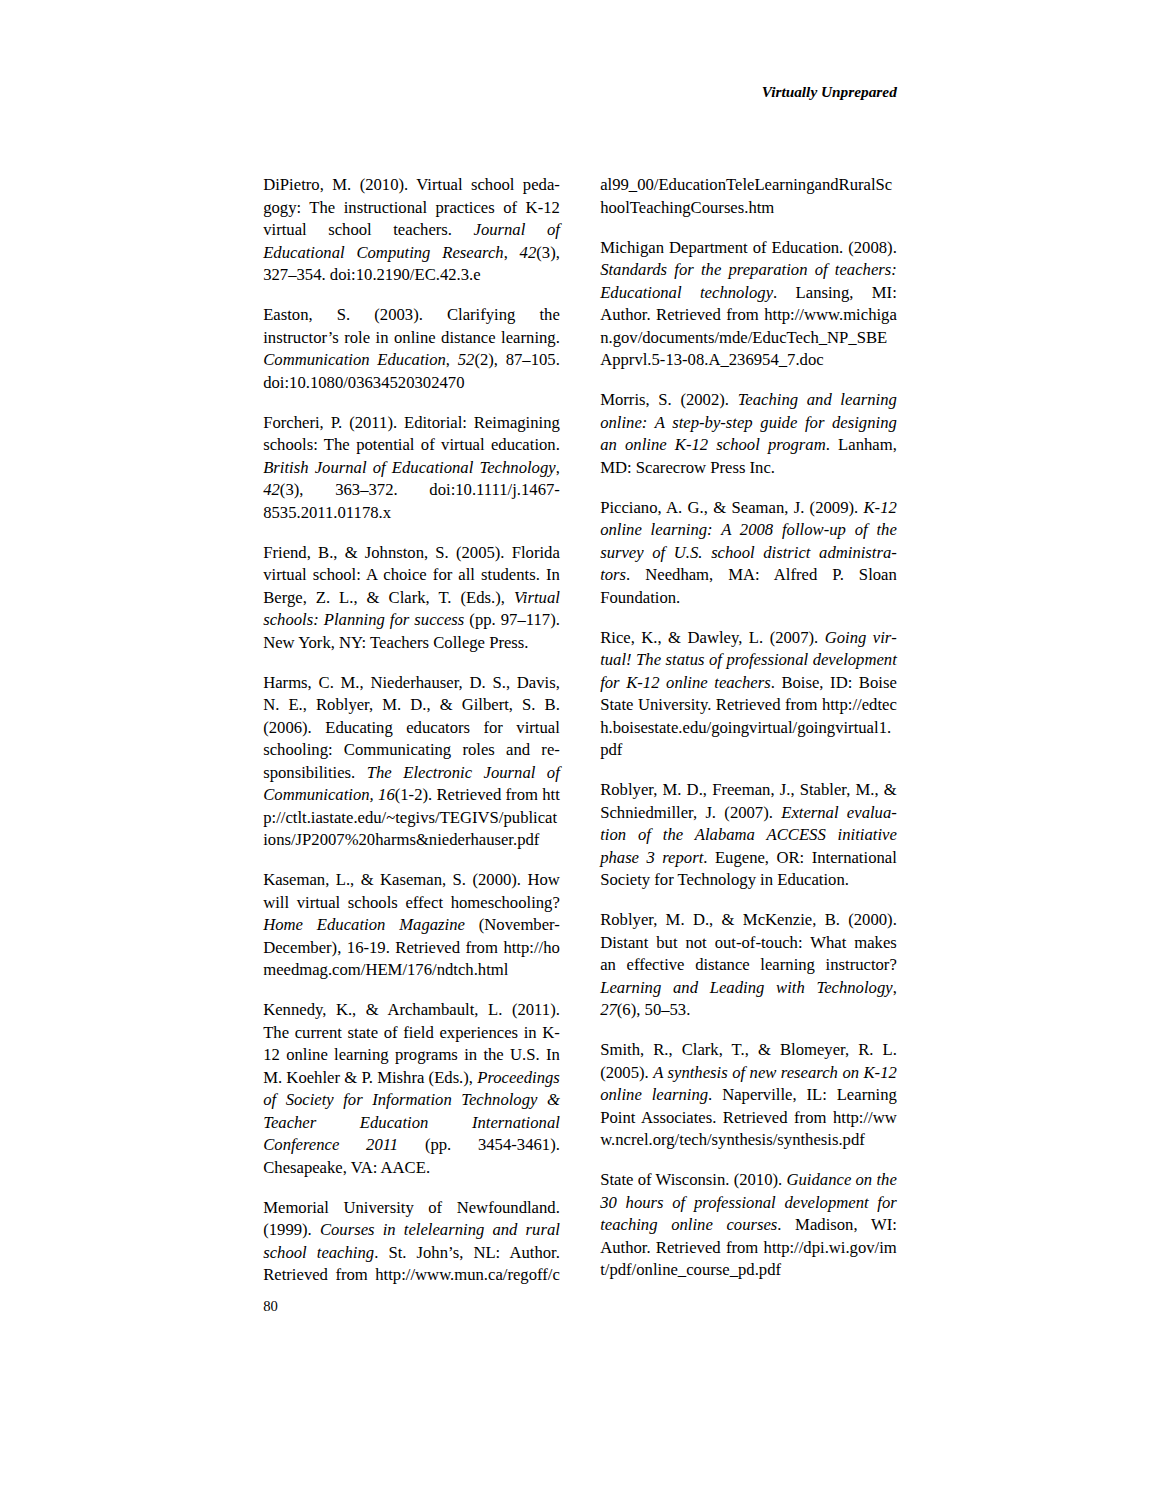Virtually Unprepared
DiPietro, M. (2010). Virtual school pedagogy: The instructional practices of K-12 virtual school teachers. Journal of Educational Computing Research, 42(3), 327–354. doi:10.2190/EC.42.3.e
Easton, S. (2003). Clarifying the instructor’s role in online distance learning. Communication Education, 52(2), 87–105. doi:10.1080/03634520302470
Forcheri, P. (2011). Editorial: Reimagining schools: The potential of virtual education. British Journal of Educational Technology, 42(3), 363–372. doi:10.1111/j.1467-8535.2011.01178.x
Friend, B., & Johnston, S. (2005). Florida virtual school: A choice for all students. In Berge, Z. L., & Clark, T. (Eds.), Virtual schools: Planning for success (pp. 97–117). New York, NY: Teachers College Press.
Harms, C. M., Niederhauser, D. S., Davis, N. E., Roblyer, M. D., & Gilbert, S. B. (2006). Educating educators for virtual schooling: Communicating roles and responsibilities. The Electronic Journal of Communication, 16(1-2). Retrieved from http://ctlt.iastate.edu/~tegivs/TEGIVS/publications/JP2007%20harms&niederhauser.pdf
Kaseman, L., & Kaseman, S. (2000). How will virtual schools effect homeschooling? Home Education Magazine (November-December), 16-19. Retrieved from http://homeedmag.com/HEM/176/ndtch.html
Kennedy, K., & Archambault, L. (2011). The current state of field experiences in K-12 online learning programs in the U.S. In M. Koehler & P. Mishra (Eds.), Proceedings of Society for Information Technology & Teacher Education International Conference 2011 (pp. 3454-3461). Chesapeake, VA: AACE.
Memorial University of Newfoundland. (1999). Courses in telelearning and rural school teaching. St. John’s, NL: Author. Retrieved from http://www.mun.ca/regoff/cal99_00/EducationTeleLearningandRuralSchoolTeachingCourses.htm
Michigan Department of Education. (2008). Standards for the preparation of teachers: Educational technology. Lansing, MI: Author. Retrieved from http://www.michigan.gov/documents/mde/EducTech_NP_SBEApprvl.5-13-08.A_236954_7.doc
Morris, S. (2002). Teaching and learning online: A step-by-step guide for designing an online K-12 school program. Lanham, MD: Scarecrow Press Inc.
Picciano, A. G., & Seaman, J. (2009). K-12 online learning: A 2008 follow-up of the survey of U.S. school district administrators. Needham, MA: Alfred P. Sloan Foundation.
Rice, K., & Dawley, L. (2007). Going virtual! The status of professional development for K-12 online teachers. Boise, ID: Boise State University. Retrieved from http://edtech.boisestate.edu/goingvirtual/goingvirtual1.pdf
Roblyer, M. D., Freeman, J., Stabler, M., & Schniedmiller, J. (2007). External evaluation of the Alabama ACCESS initiative phase 3 report. Eugene, OR: International Society for Technology in Education.
Roblyer, M. D., & McKenzie, B. (2000). Distant but not out-of-touch: What makes an effective distance learning instructor? Learning and Leading with Technology, 27(6), 50–53.
Smith, R., Clark, T., & Blomeyer, R. L. (2005). A synthesis of new research on K-12 online learning. Naperville, IL: Learning Point Associates. Retrieved from http://www.ncrel.org/tech/synthesis/synthesis.pdf
State of Wisconsin. (2010). Guidance on the 30 hours of professional development for teaching online courses. Madison, WI: Author. Retrieved from http://dpi.wi.gov/imt/pdf/online_course_pd.pdf
80